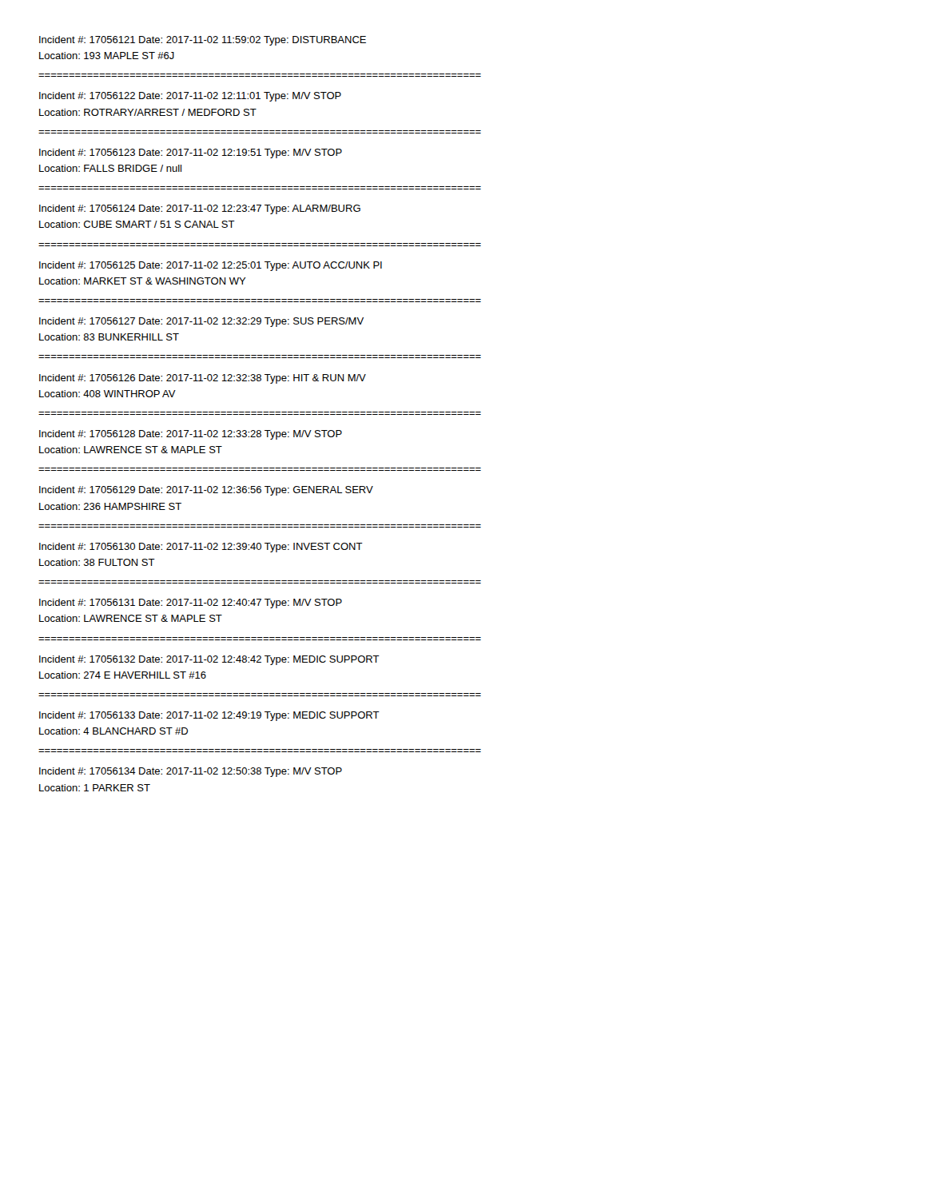Incident #: 17056121 Date: 2017-11-02 11:59:02 Type: DISTURBANCE
Location: 193 MAPLE ST #6J
=========================================================================
Incident #: 17056122 Date: 2017-11-02 12:11:01 Type: M/V STOP
Location: ROTRARY/ARREST / MEDFORD ST
=========================================================================
Incident #: 17056123 Date: 2017-11-02 12:19:51 Type: M/V STOP
Location: FALLS BRIDGE / null
=========================================================================
Incident #: 17056124 Date: 2017-11-02 12:23:47 Type: ALARM/BURG
Location: CUBE SMART / 51 S CANAL ST
=========================================================================
Incident #: 17056125 Date: 2017-11-02 12:25:01 Type: AUTO ACC/UNK PI
Location: MARKET ST & WASHINGTON WY
=========================================================================
Incident #: 17056127 Date: 2017-11-02 12:32:29 Type: SUS PERS/MV
Location: 83 BUNKERHILL ST
=========================================================================
Incident #: 17056126 Date: 2017-11-02 12:32:38 Type: HIT & RUN M/V
Location: 408 WINTHROP AV
=========================================================================
Incident #: 17056128 Date: 2017-11-02 12:33:28 Type: M/V STOP
Location: LAWRENCE ST & MAPLE ST
=========================================================================
Incident #: 17056129 Date: 2017-11-02 12:36:56 Type: GENERAL SERV
Location: 236 HAMPSHIRE ST
=========================================================================
Incident #: 17056130 Date: 2017-11-02 12:39:40 Type: INVEST CONT
Location: 38 FULTON ST
=========================================================================
Incident #: 17056131 Date: 2017-11-02 12:40:47 Type: M/V STOP
Location: LAWRENCE ST & MAPLE ST
=========================================================================
Incident #: 17056132 Date: 2017-11-02 12:48:42 Type: MEDIC SUPPORT
Location: 274 E HAVERHILL ST #16
=========================================================================
Incident #: 17056133 Date: 2017-11-02 12:49:19 Type: MEDIC SUPPORT
Location: 4 BLANCHARD ST #D
=========================================================================
Incident #: 17056134 Date: 2017-11-02 12:50:38 Type: M/V STOP
Location: 1 PARKER ST